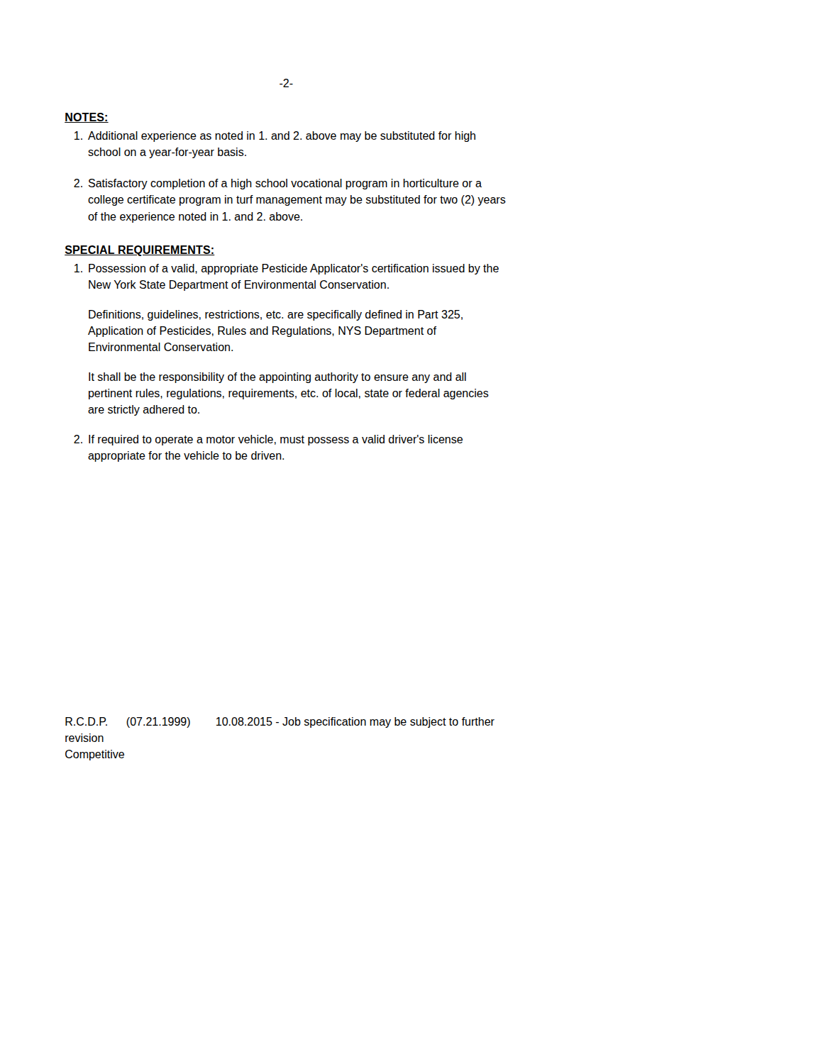-2-
NOTES:
Additional experience as noted in 1. and 2. above may be substituted for high school on a year-for-year basis.
Satisfactory completion of a high school vocational program in horticulture or a college certificate program in turf management may be substituted for two (2) years of the experience noted in 1. and 2. above.
SPECIAL REQUIREMENTS:
Possession of a valid, appropriate Pesticide Applicator's certification issued by the New York State Department of Environmental Conservation.
Definitions, guidelines, restrictions, etc. are specifically defined in Part 325, Application of Pesticides, Rules and Regulations, NYS Department of Environmental Conservation.
It shall be the responsibility of the appointing authority to ensure any and all pertinent rules, regulations, requirements, etc. of local, state or federal agencies are strictly adhered to.
If required to operate a motor vehicle, must possess a valid driver's license appropriate for the vehicle to be driven.
R.C.D.P. (07.21.1999) 10.08.2015 - Job specification may be subject to further revision
Competitive